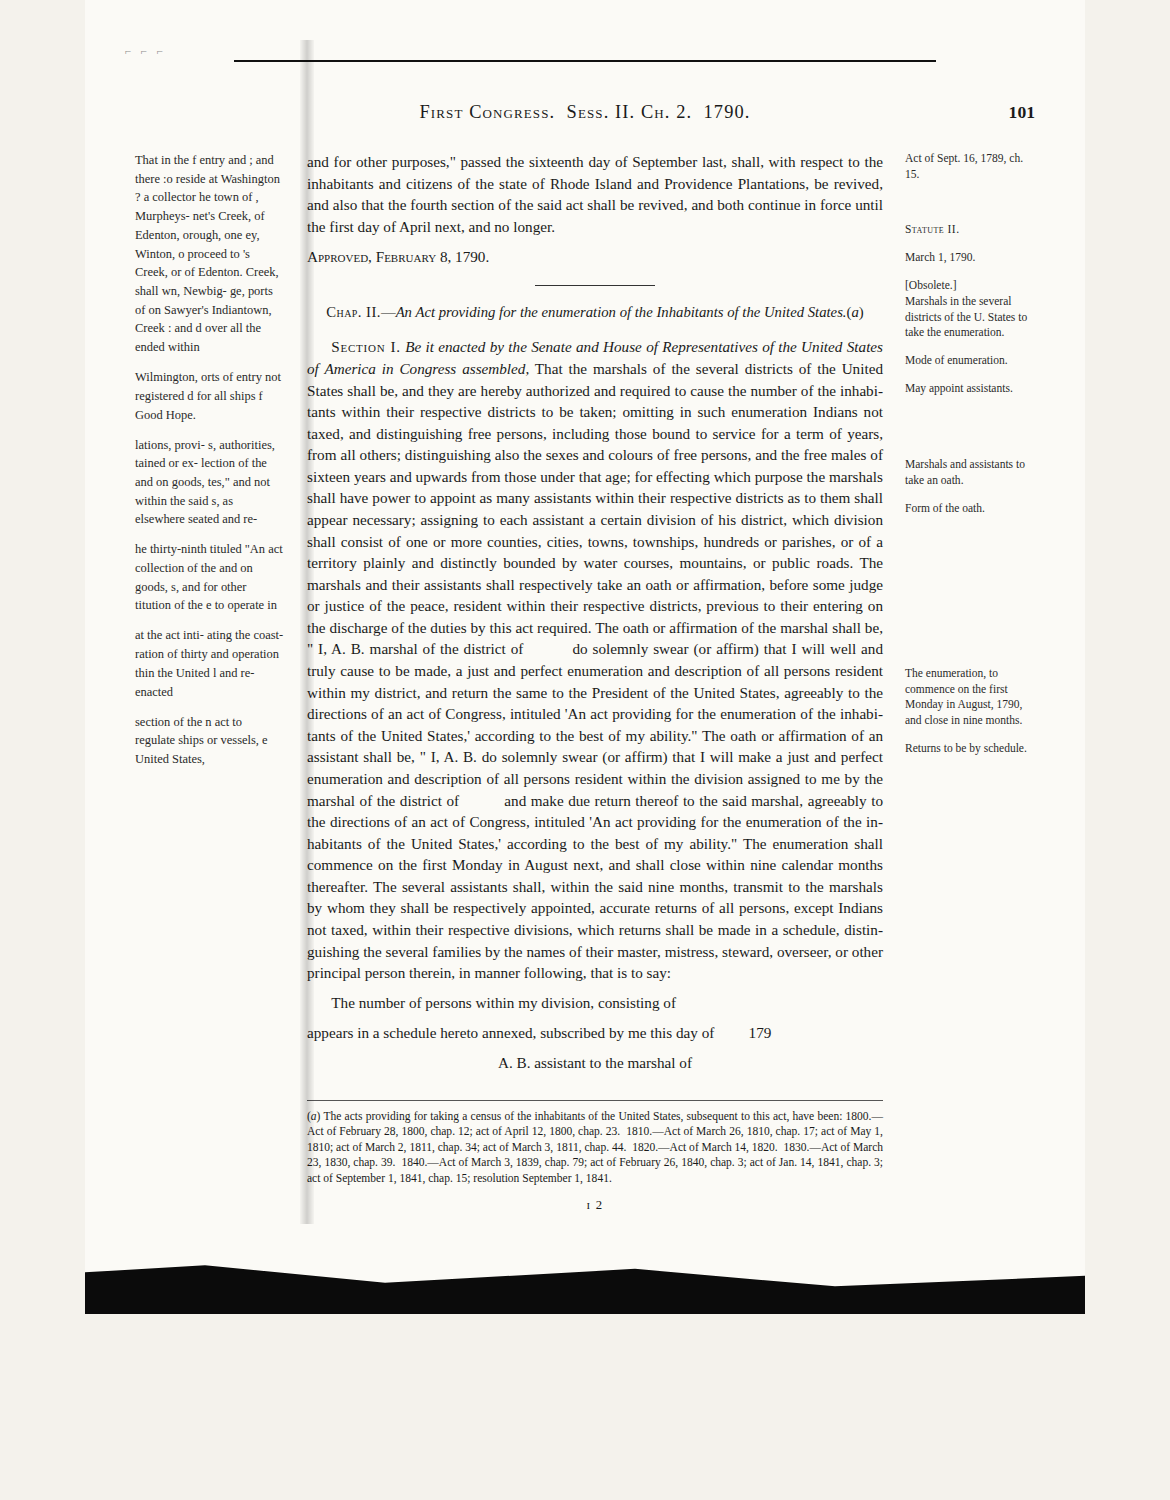⌐ ⌐ ⌐
First Congress. Sess. II. Ch. 2. 1790.
101
That in the f entry and ; and there :o reside at Washington ? a collector he town of , Murpheys- net's Creek, of Edenton, orough, one ey, Winton, o proceed to 's Creek, or of Edenton. Creek, shall wn, Newbig- ge, ports of on Sawyer's Indiantown, Creek : and d over all the ended within
Wilmington, orts of entry not registered d for all ships f Good Hope.
lations, provi- s, authorities, tained or ex- lection of the and on goods, tes," and not within the said s, as elsewhere seated and re-
he thirty-ninth tituled "An act collection of the and on goods, s, and for other titution of the e to operate in
at the act inti- ating the coast- ration of thirty and operation thin the United l and re-enacted
section of the n act to regulate ships or vessels, e United States,
and for other purposes," passed the sixteenth day of September last, shall, with respect to the inhabitants and citizens of the state of Rhode Island and Providence Plantations, be revived, and also that the fourth section of the said act shall be revived, and both continue in force until the first day of April next, and no longer.
Approved, February 8, 1790.
Chap. II.—An Act providing for the enumeration of the Inhabitants of the United States.(a)
Section I. Be it enacted by the Senate and House of Representatives of the United States of America in Congress assembled, That the marshals of the several districts of the United States shall be, and they are hereby authorized and required to cause the number of the inhabitants within their respective districts to be taken; omitting in such enumeration Indians not taxed, and distinguishing free persons, including those bound to service for a term of years, from all others; distinguishing also the sexes and colours of free persons, and the free males of sixteen years and upwards from those under that age; for effecting which purpose the marshals shall have power to appoint as many assistants within their respective districts as to them shall appear necessary; assigning to each assistant a certain division of his district, which division shall consist of one or more counties, cities, towns, townships, hundreds or parishes, or of a territory plainly and distinctly bounded by water courses, mountains, or public roads. The marshals and their assistants shall respectively take an oath or affirmation, before some judge or justice of the peace, resident within their respective districts, previous to their entering on the discharge of the duties by this act required. The oath or affirmation of the marshal shall be, " I, A. B. marshal of the district of do solemnly swear (or affirm) that I will well and truly cause to be made, a just and perfect enumeration and description of all persons resident within my district, and return the same to the President of the United States, agreeably to the directions of an act of Congress, intituled 'An act providing for the enumeration of the inhabitants of the United States,' according to the best of my ability." The oath or affirmation of an assistant shall be, " I, A. B. do solemnly swear (or affirm) that I will make a just and perfect enumeration and description of all persons resident within the division assigned to me by the marshal of the district of and make due return thereof to the said marshal, agreeably to the directions of an act of Congress, intituled 'An act providing for the enumeration of the inhabitants of the United States,' according to the best of my ability." The enumeration shall commence on the first Monday in August next, and shall close within nine calendar months thereafter. The several assistants shall, within the said nine months, transmit to the marshals by whom they shall be respectively appointed, accurate returns of all persons, except Indians not taxed, within their respective divisions, which returns shall be made in a schedule, distinguishing the several families by the names of their master, mistress, steward, overseer, or other principal person therein, in manner following, that is to say:
The number of persons within my division, consisting of
appears in a schedule hereto annexed, subscribed by me this day of 179
A. B. assistant to the marshal of
(a) The acts providing for taking a census of the inhabitants of the United States, subsequent to this act, have been: 1800.—Act of February 28, 1800, chap. 12; act of April 12, 1800, chap. 23. 1810.—Act of March 26, 1810, chap. 17; act of May 1, 1810; act of March 2, 1811, chap. 34; act of March 3, 1811, chap. 44. 1820.—Act of March 14, 1820. 1830.—Act of March 23, 1830, chap. 39. 1840.—Act of March 3, 1839, chap. 79; act of February 26, 1840, chap. 3; act of Jan. 14, 1841, chap. 3; act of September 1, 1841, chap. 15; resolution September 1, 1841.
ɪ 2
Act of Sept. 16, 1789, ch. 15.
Statute II.
March 1, 1790.
[Obsolete.]
Marshals in the several districts of the U. States to take the enumeration.
Mode of enumeration.
May appoint assistants.
Marshals and assistants to take an oath.
Form of the oath.
The enumeration, to commence on the first Monday in August, 1790, and close in nine months.
Returns to be by schedule.